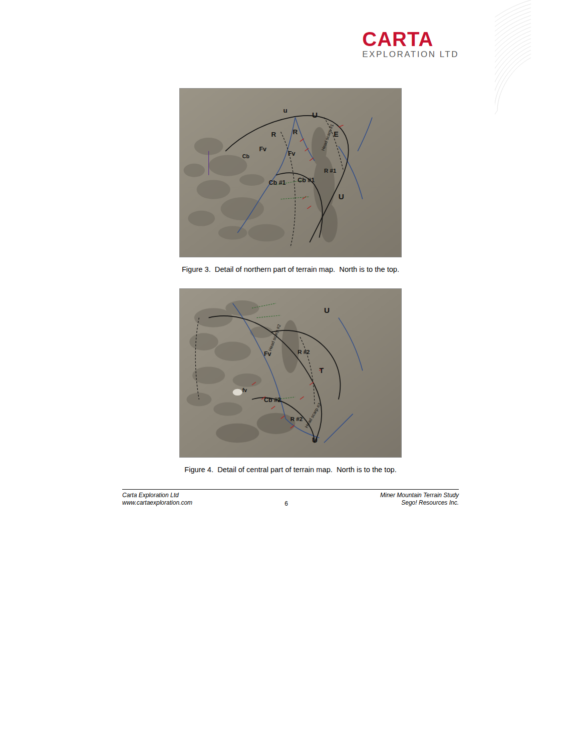CARTA
EXPLORATION LTD
u U R R E Fv Fv Cb #1 Cb #1 R #1 U Cb Head scarp #1
Figure 3. Detail of northern part of terrain map. North is to the top.
U Fv R #2 T Cb #2 R #2 U fv Head scarp #2 Head scarp #2
Figure 4. Detail of central part of terrain map. North is to the top.
Carta Exploration Ltd
www.cartaexploration.com
6
Miner Mountain Terrain Study
Sego! Resources Inc.